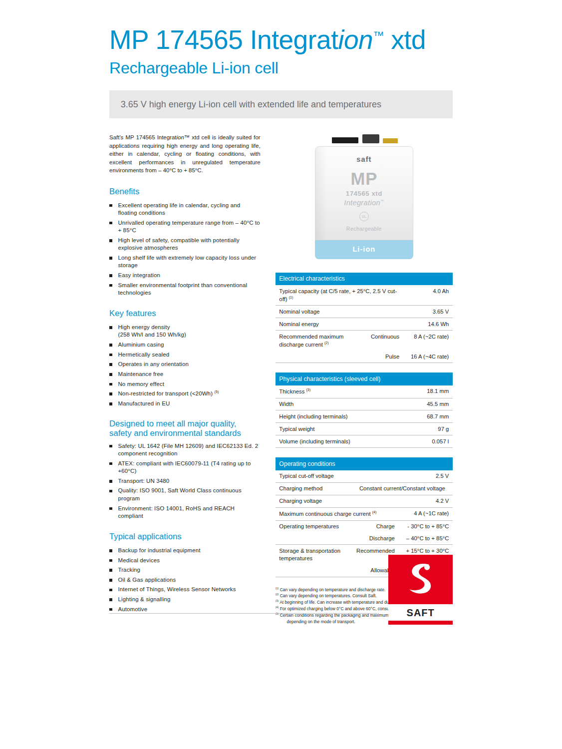MP 174565 Integration™ xtd
Rechargeable Li-ion cell
3.65 V high energy Li-ion cell with extended life and temperatures
Saft's MP 174565 Integration™ xtd cell is ideally suited for applications requiring high energy and long operating life, either in calendar, cycling or floating conditions, with excellent performances in unregulated temperature environments from – 40°C to + 85°C.
Benefits
Excellent operating life in calendar, cycling and floating conditions
Unrivalled operating temperature range from – 40°C to + 85°C
High level of safety, compatible with potentially explosive atmospheres
Long shelf life with extremely low capacity loss under storage
Easy integration
Smaller environmental footprint than conventional technologies
Key features
High energy density
(258 Wh/l and 150 Wh/kg)
Aluminium casing
Hermetically sealed
Operates in any orientation
Maintenance free
No memory effect
Non-restricted for transport (<20Wh) (5)
Manufactured in EU
Designed to meet all major quality, safety and environmental standards
Safety: UL 1642 (File MH 12609) and IEC62133 Ed. 2 component recognition
ATEX: compliant with IEC60079-11 (T4 rating up to +60°C)
Transport: UN 3480
Quality: ISO 9001, Saft World Class continuous program
Environment: ISO 14001, RoHS and REACH compliant
Typical applications
Backup for industrial equipment
Medical devices
Tracking
Oil & Gas applications
Internet of Things, Wireless Sensor Networks
Lighting & signalling
Automotive
saft
MP
174565 xtd
Integration™
UL
Rechargeable
Li-ion
Electrical characteristics
| Typical capacity (at C/5 rate, + 25°C, 2.5 V cut-off) (1) | 4.0 Ah |
| Nominal voltage | 3.65 V |
| Nominal energy | 14.6 Wh |
| Recommended maximum discharge current (2) | Continuous | 8 A (~2C rate) |
| | Pulse | 16 A (~4C rate) |
Physical characteristics (sleeved cell)
| Thickness (3) | 18.1 mm |
| Width | 45.5 mm |
| Height (including terminals) | 68.7 mm |
| Typical weight | 97 g |
| Volume (including terminals) | 0.057 l |
Operating conditions
| Typical cut-off voltage | 2.5 V |
| Charging method | Constant current/Constant voltage |
| Charging voltage | 4.2 V |
| Maximum continuous charge current (4) | 4 A (~1C rate) |
| Operating temperatures | Charge | - 30°C to + 85°C |
| | Discharge | – 40°C to + 85°C |
| Storage & transportation temperatures | Recommended | + 15°C to + 30°C |
| | Allowable | – 40°C to + 85°C |
(1) Can vary depending on temperature and discharge rate.
(2) Can vary depending on temperatures. Consult Saft.
(3) At beginning of life. Can increase with temperature and during battery life.
(4) For optimized charging below 0°C and above 60°C, consult Saft.
(5) Certain conditions regarding the packaging and maximum weight or amount apply,
depending on the mode of transport.
SAFT